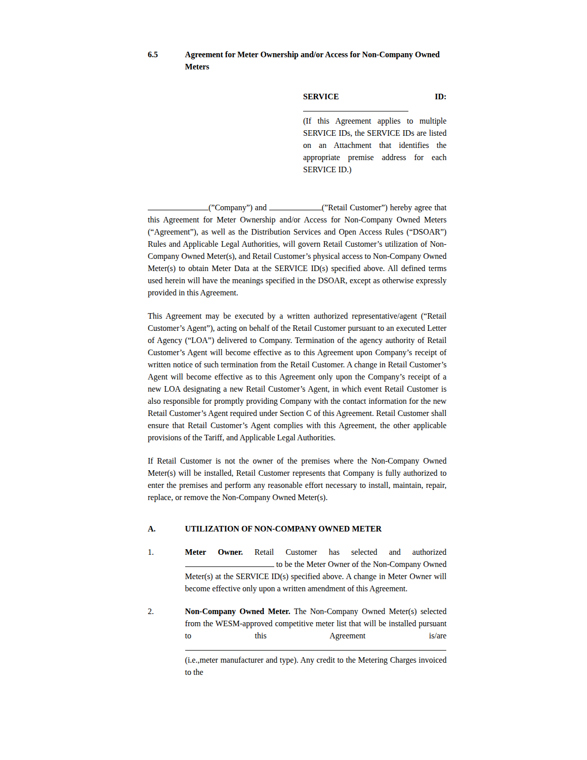6.5
Agreement for Meter Ownership and/or Access for Non-Company Owned Meters
SERVICE ID:
(If this Agreement applies to multiple SERVICE IDs, the SERVICE IDs are listed on an Attachment that identifies the appropriate premise address for each SERVICE ID.)
(”Company”) and (”Retail Customer”) hereby agree that this Agreement for Meter Ownership and/or Access for Non-Company Owned Meters (“Agreement”), as well as the Distribution Services and Open Access Rules (“DSOAR”) Rules and Applicable Legal Authorities, will govern Retail Customer’s utilization of Non-Company Owned Meter(s), and Retail Customer’s physical access to Non-Company Owned Meter(s) to obtain Meter Data at the SERVICE ID(s) specified above. All defined terms used herein will have the meanings specified in the DSOAR, except as otherwise expressly provided in this Agreement.
This Agreement may be executed by a written authorized representative/agent (“Retail Customer’s Agent”), acting on behalf of the Retail Customer pursuant to an executed Letter of Agency (“LOA”) delivered to Company. Termination of the agency authority of Retail Customer’s Agent will become effective as to this Agreement upon Company’s receipt of written notice of such termination from the Retail Customer. A change in Retail Customer’s Agent will become effective as to this Agreement only upon the Company’s receipt of a new LOA designating a new Retail Customer’s Agent, in which event Retail Customer is also responsible for promptly providing Company with the contact information for the new Retail Customer’s Agent required under Section C of this Agreement. Retail Customer shall ensure that Retail Customer’s Agent complies with this Agreement, the other applicable provisions of the Tariff, and Applicable Legal Authorities.
If Retail Customer is not the owner of the premises where the Non-Company Owned Meter(s) will be installed, Retail Customer represents that Company is fully authorized to enter the premises and perform any reasonable effort necessary to install, maintain, repair, replace, or remove the Non-Company Owned Meter(s).
A.
Utilization of Non-Company Owned Meter
1.
Meter Owner. Retail Customer has selected and authorized to be the Meter Owner of the Non-Company Owned Meter(s) at the SERVICE ID(s) specified above. A change in Meter Owner will become effective only upon a written amendment of this Agreement.
2.
Non-Company Owned Meter. The Non-Company Owned Meter(s) selected from the WESM-approved competitive meter list that will be installed pursuant to this Agreement is/are
(i.e.,meter manufacturer and type). Any credit to the Metering Charges invoiced to the